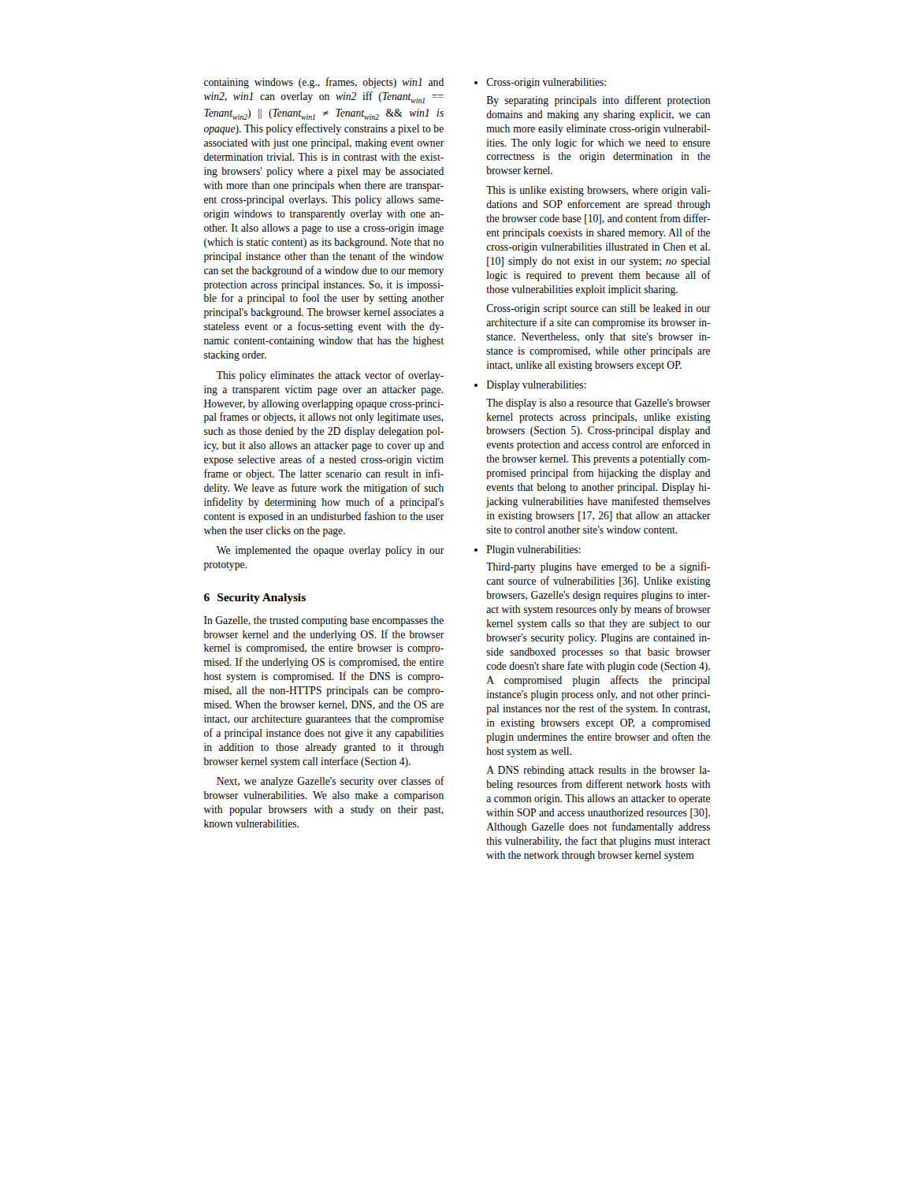containing windows (e.g., frames, objects) win1 and win2, win1 can overlay on win2 iff (Tenantwin1 == Tenantwin2) || (Tenantwin1 ≠ Tenantwin2 && win1 is opaque). This policy effectively constrains a pixel to be associated with just one principal, making event owner determination trivial. This is in contrast with the existing browsers' policy where a pixel may be associated with more than one principals when there are transparent cross-principal overlays. This policy allows same-origin windows to transparently overlay with one another. It also allows a page to use a cross-origin image (which is static content) as its background. Note that no principal instance other than the tenant of the window can set the background of a window due to our memory protection across principal instances. So, it is impossible for a principal to fool the user by setting another principal's background. The browser kernel associates a stateless event or a focus-setting event with the dynamic content-containing window that has the highest stacking order.
This policy eliminates the attack vector of overlaying a transparent victim page over an attacker page. However, by allowing overlapping opaque cross-principal frames or objects, it allows not only legitimate uses, such as those denied by the 2D display delegation policy, but it also allows an attacker page to cover up and expose selective areas of a nested cross-origin victim frame or object. The latter scenario can result in infidelity. We leave as future work the mitigation of such infidelity by determining how much of a principal's content is exposed in an undisturbed fashion to the user when the user clicks on the page.
We implemented the opaque overlay policy in our prototype.
6 Security Analysis
In Gazelle, the trusted computing base encompasses the browser kernel and the underlying OS. If the browser kernel is compromised, the entire browser is compromised. If the underlying OS is compromised, the entire host system is compromised. If the DNS is compromised, all the non-HTTPS principals can be compromised. When the browser kernel, DNS, and the OS are intact, our architecture guarantees that the compromise of a principal instance does not give it any capabilities in addition to those already granted to it through browser kernel system call interface (Section 4).
Next, we analyze Gazelle's security over classes of browser vulnerabilities. We also make a comparison with popular browsers with a study on their past, known vulnerabilities.
Cross-origin vulnerabilities:
By separating principals into different protection domains and making any sharing explicit, we can much more easily eliminate cross-origin vulnerabilities. The only logic for which we need to ensure correctness is the origin determination in the browser kernel.
This is unlike existing browsers, where origin validations and SOP enforcement are spread through the browser code base [10], and content from different principals coexists in shared memory. All of the cross-origin vulnerabilities illustrated in Chen et al. [10] simply do not exist in our system; no special logic is required to prevent them because all of those vulnerabilities exploit implicit sharing.
Cross-origin script source can still be leaked in our architecture if a site can compromise its browser instance. Nevertheless, only that site's browser instance is compromised, while other principals are intact, unlike all existing browsers except OP.
Display vulnerabilities:
The display is also a resource that Gazelle's browser kernel protects across principals, unlike existing browsers (Section 5). Cross-principal display and events protection and access control are enforced in the browser kernel. This prevents a potentially compromised principal from hijacking the display and events that belong to another principal. Display hijacking vulnerabilities have manifested themselves in existing browsers [17, 26] that allow an attacker site to control another site's window content.
Plugin vulnerabilities:
Third-party plugins have emerged to be a significant source of vulnerabilities [36]. Unlike existing browsers, Gazelle's design requires plugins to interact with system resources only by means of browser kernel system calls so that they are subject to our browser's security policy. Plugins are contained inside sandboxed processes so that basic browser code doesn't share fate with plugin code (Section 4). A compromised plugin affects the principal instance's plugin process only, and not other principal instances nor the rest of the system. In contrast, in existing browsers except OP, a compromised plugin undermines the entire browser and often the host system as well.
A DNS rebinding attack results in the browser labeling resources from different network hosts with a common origin. This allows an attacker to operate within SOP and access unauthorized resources [30]. Although Gazelle does not fundamentally address this vulnerability, the fact that plugins must interact with the network through browser kernel system